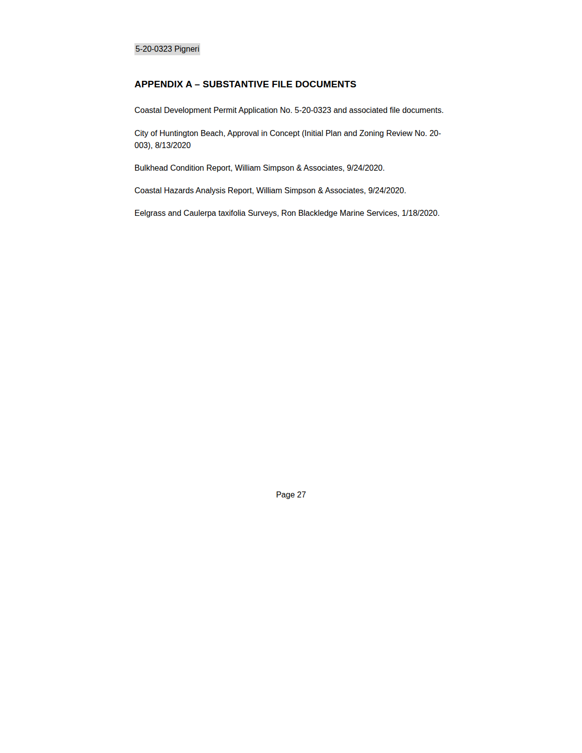5-20-0323 Pigneri
APPENDIX A – SUBSTANTIVE FILE DOCUMENTS
Coastal Development Permit Application No. 5-20-0323 and associated file documents.
City of Huntington Beach, Approval in Concept (Initial Plan and Zoning Review No. 20-003), 8/13/2020
Bulkhead Condition Report, William Simpson & Associates, 9/24/2020.
Coastal Hazards Analysis Report, William Simpson & Associates, 9/24/2020.
Eelgrass and Caulerpa taxifolia Surveys, Ron Blackledge Marine Services, 1/18/2020.
Page 27